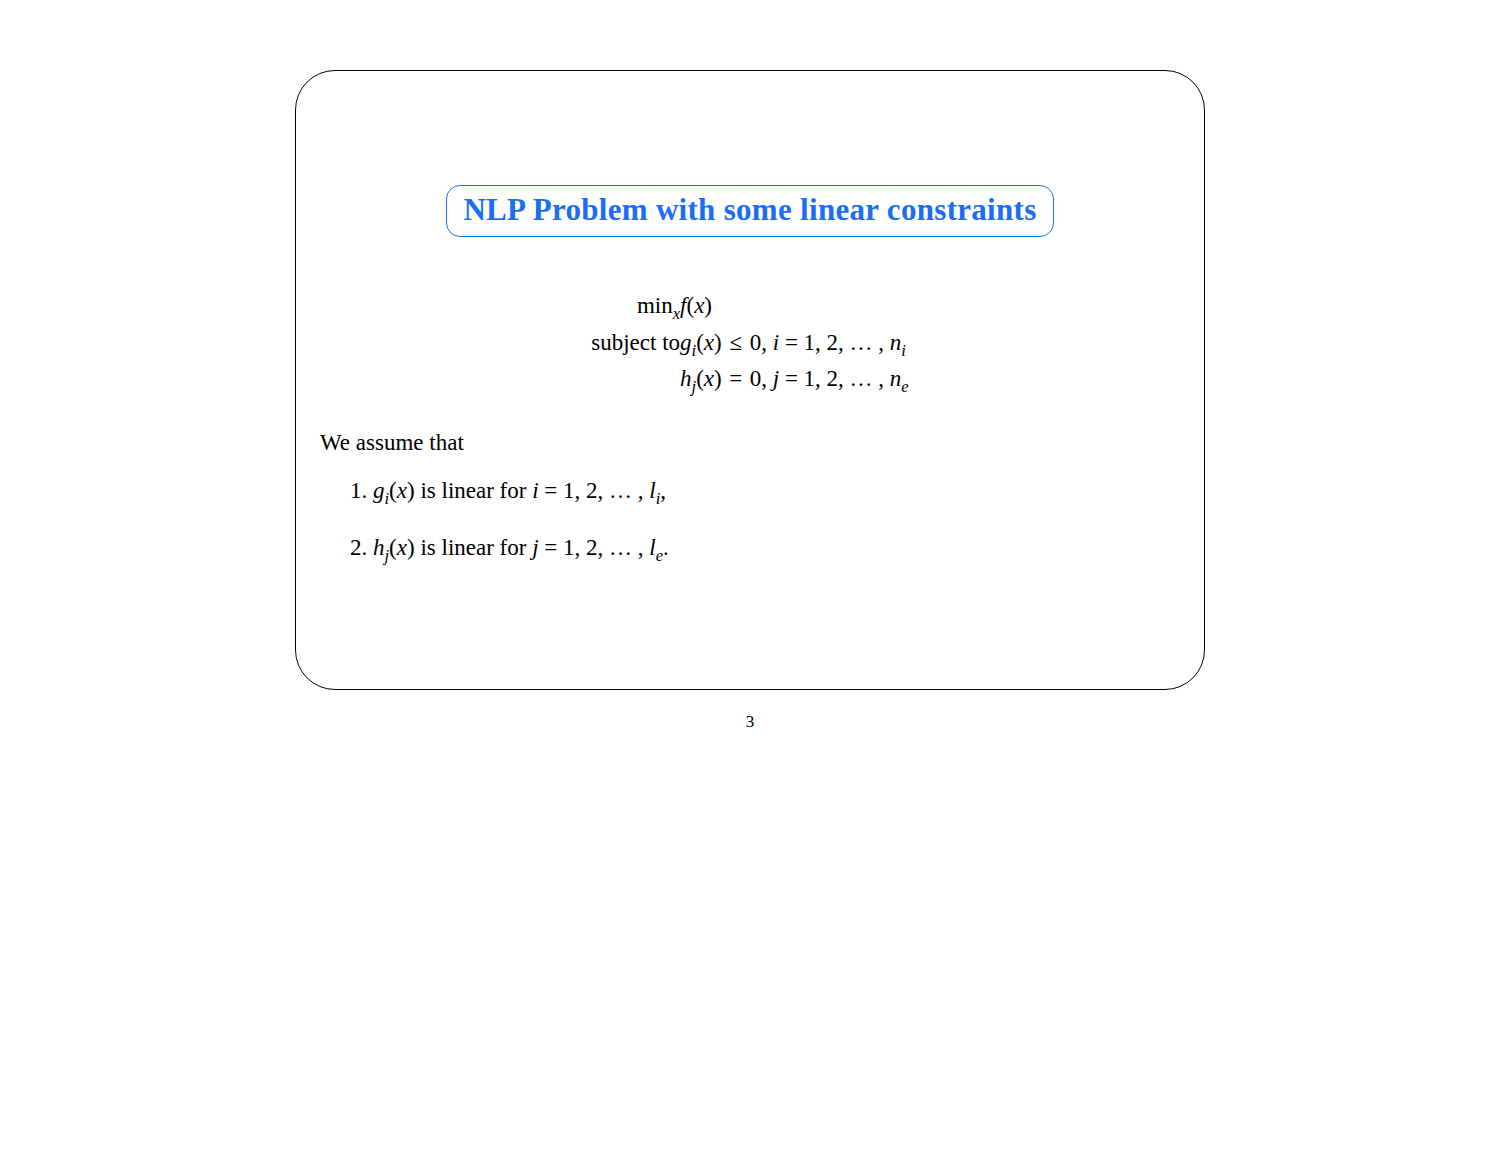NLP Problem with some linear constraints
| min x | f ( x ) | | |
| subject to | g i ( x ) | ≤ | 0, i = 1, 2, … , n i |
| | h j ( x ) | = | 0, j = 1, 2, … , n e |
We assume that
gi(x) is linear for i = 1, 2, … , li,
hj(x) is linear for j = 1, 2, … , le.
3